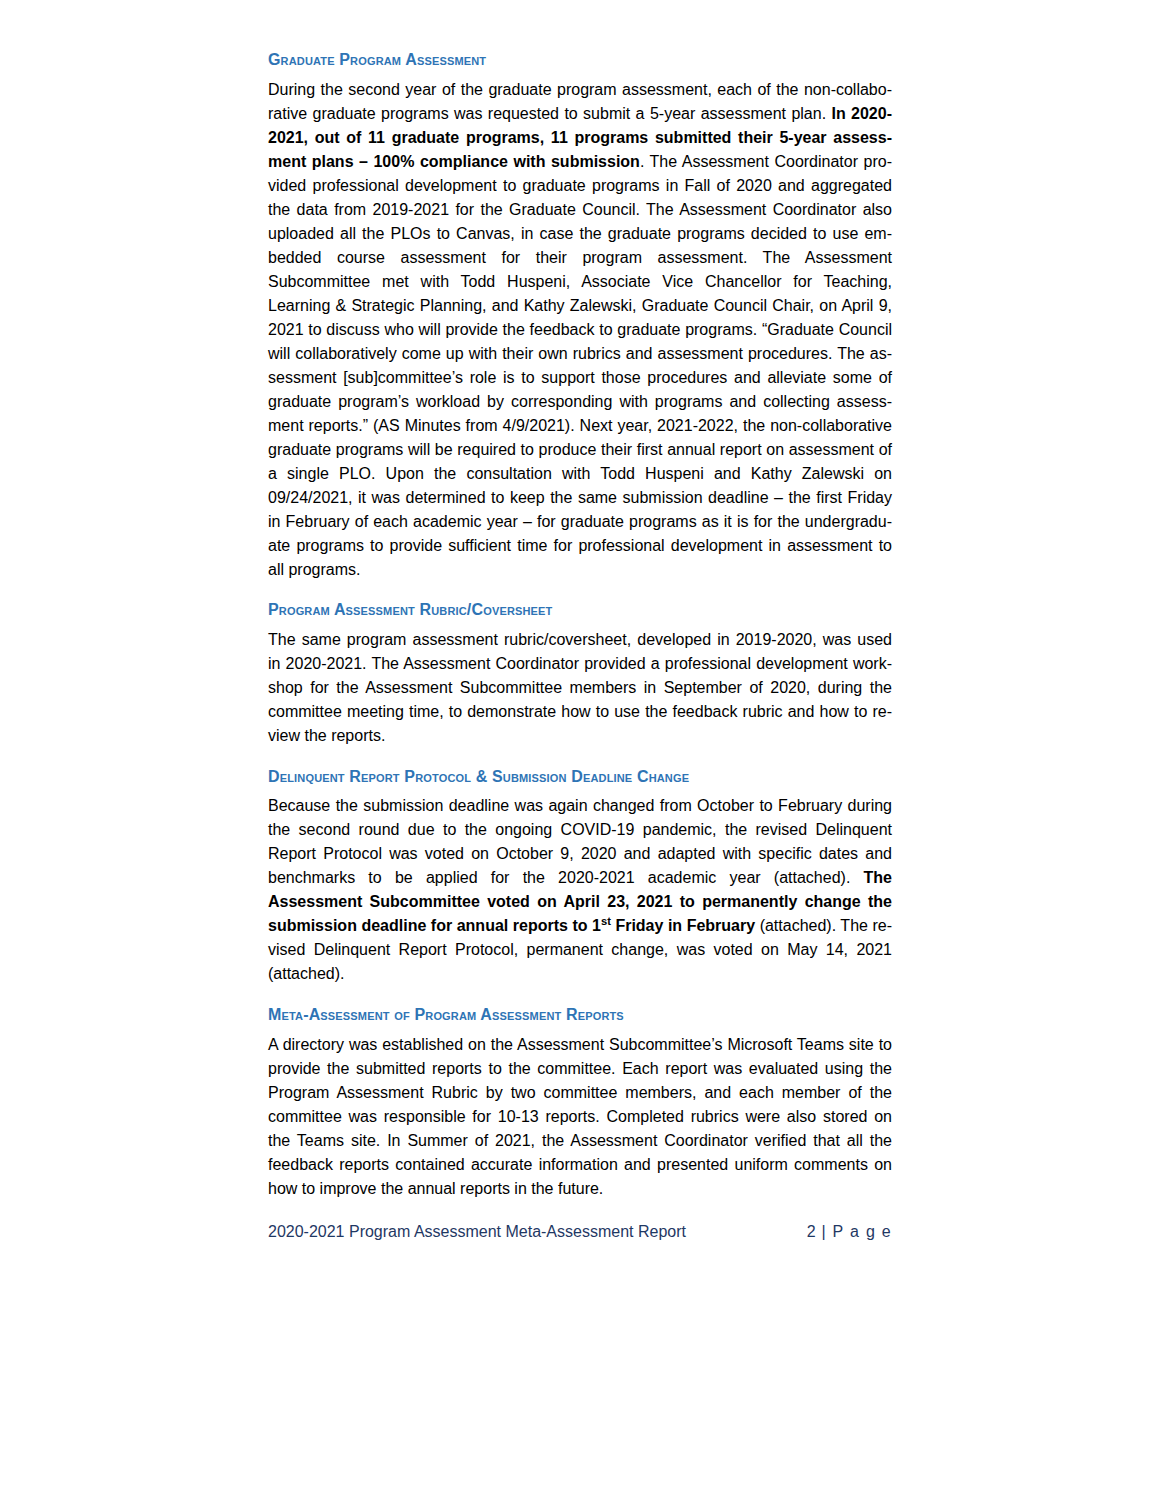Graduate Program Assessment
During the second year of the graduate program assessment, each of the non-collaborative graduate programs was requested to submit a 5-year assessment plan. In 2020-2021, out of 11 graduate programs, 11 programs submitted their 5-year assessment plans – 100% compliance with submission. The Assessment Coordinator provided professional development to graduate programs in Fall of 2020 and aggregated the data from 2019-2021 for the Graduate Council. The Assessment Coordinator also uploaded all the PLOs to Canvas, in case the graduate programs decided to use embedded course assessment for their program assessment. The Assessment Subcommittee met with Todd Huspeni, Associate Vice Chancellor for Teaching, Learning & Strategic Planning, and Kathy Zalewski, Graduate Council Chair, on April 9, 2021 to discuss who will provide the feedback to graduate programs. “Graduate Council will collaboratively come up with their own rubrics and assessment procedures. The assessment [sub]committee’s role is to support those procedures and alleviate some of graduate program’s workload by corresponding with programs and collecting assessment reports.” (AS Minutes from 4/9/2021). Next year, 2021-2022, the non-collaborative graduate programs will be required to produce their first annual report on assessment of a single PLO. Upon the consultation with Todd Huspeni and Kathy Zalewski on 09/24/2021, it was determined to keep the same submission deadline – the first Friday in February of each academic year – for graduate programs as it is for the undergraduate programs to provide sufficient time for professional development in assessment to all programs.
Program Assessment Rubric/Coversheet
The same program assessment rubric/coversheet, developed in 2019-2020, was used in 2020-2021. The Assessment Coordinator provided a professional development workshop for the Assessment Subcommittee members in September of 2020, during the committee meeting time, to demonstrate how to use the feedback rubric and how to review the reports.
Delinquent Report Protocol & Submission Deadline Change
Because the submission deadline was again changed from October to February during the second round due to the ongoing COVID-19 pandemic, the revised Delinquent Report Protocol was voted on October 9, 2020 and adapted with specific dates and benchmarks to be applied for the 2020-2021 academic year (attached). The Assessment Subcommittee voted on April 23, 2021 to permanently change the submission deadline for annual reports to 1st Friday in February (attached). The revised Delinquent Report Protocol, permanent change, was voted on May 14, 2021 (attached).
Meta-Assessment of Program Assessment Reports
A directory was established on the Assessment Subcommittee’s Microsoft Teams site to provide the submitted reports to the committee. Each report was evaluated using the Program Assessment Rubric by two committee members, and each member of the committee was responsible for 10-13 reports. Completed rubrics were also stored on the Teams site. In Summer of 2021, the Assessment Coordinator verified that all the feedback reports contained accurate information and presented uniform comments on how to improve the annual reports in the future.
2020-2021 Program Assessment Meta-Assessment Report 2 | P a g e